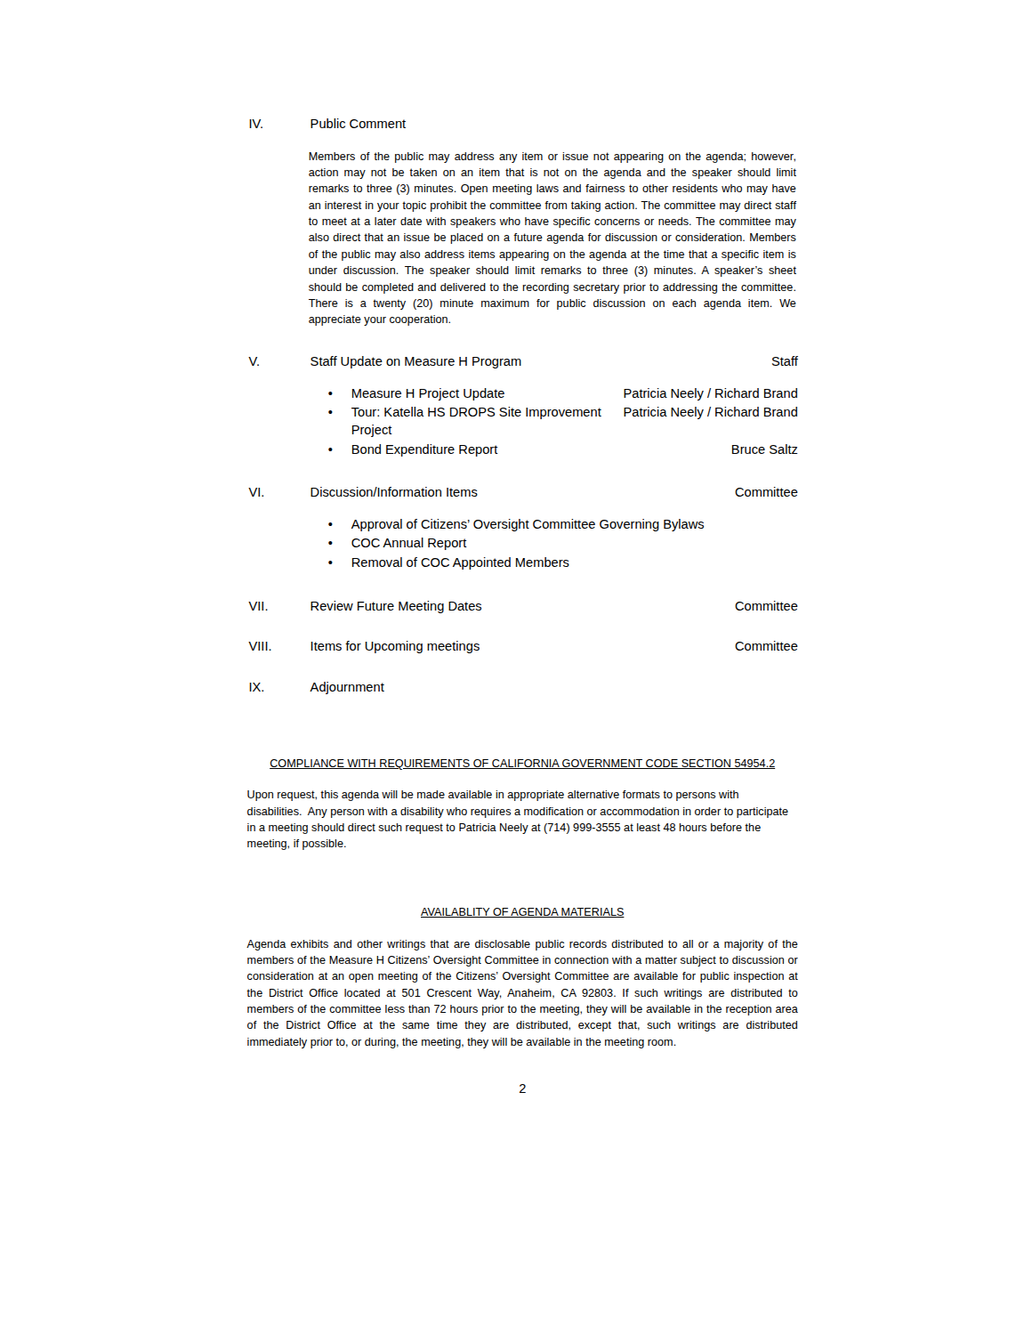IV.
Public Comment
Members of the public may address any item or issue not appearing on the agenda; however, action may not be taken on an item that is not on the agenda and the speaker should limit remarks to three (3) minutes. Open meeting laws and fairness to other residents who may have an interest in your topic prohibit the committee from taking action. The committee may direct staff to meet at a later date with speakers who have specific concerns or needs. The committee may also direct that an issue be placed on a future agenda for discussion or consideration. Members of the public may also address items appearing on the agenda at the time that a specific item is under discussion. The speaker should limit remarks to three (3) minutes. A speaker’s sheet should be completed and delivered to the recording secretary prior to addressing the committee. There is a twenty (20) minute maximum for public discussion on each agenda item. We appreciate your cooperation.
V.
Staff Update on Measure H Program
Staff
Measure H Project Update Patricia Neely / Richard Brand
Tour: Katella HS DROPS Site Improvement Project Patricia Neely / Richard Brand
Bond Expenditure Report Bruce Saltz
VI.
Discussion/Information Items
Committee
Approval of Citizens’ Oversight Committee Governing Bylaws
COC Annual Report
Removal of COC Appointed Members
VII.
Review Future Meeting Dates
Committee
VIII.
Items for Upcoming meetings
Committee
IX.
Adjournment
COMPLIANCE WITH REQUIREMENTS OF CALIFORNIA GOVERNMENT CODE SECTION 54954.2
Upon request, this agenda will be made available in appropriate alternative formats to persons with disabilities. Any person with a disability who requires a modification or accommodation in order to participate in a meeting should direct such request to Patricia Neely at (714) 999-3555 at least 48 hours before the meeting, if possible.
AVAILABLITY OF AGENDA MATERIALS
Agenda exhibits and other writings that are disclosable public records distributed to all or a majority of the members of the Measure H Citizens’ Oversight Committee in connection with a matter subject to discussion or consideration at an open meeting of the Citizens’ Oversight Committee are available for public inspection at the District Office located at 501 Crescent Way, Anaheim, CA 92803. If such writings are distributed to members of the committee less than 72 hours prior to the meeting, they will be available in the reception area of the District Office at the same time they are distributed, except that, such writings are distributed immediately prior to, or during, the meeting, they will be available in the meeting room.
2